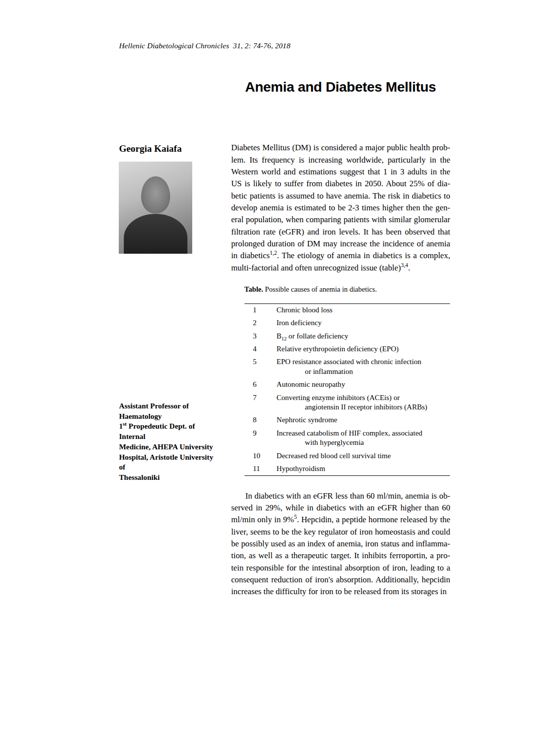Hellenic Diabetological Chronicles 31, 2: 74-76, 2018
Anemia and Diabetes Mellitus
Georgia Kaiafa
Assistant Professor of Haematology
1st Propedeutic Dept. of Internal
Medicine, AHEPA University
Hospital, Aristotle University of
Thessaloniki
Diabetes Mellitus (DM) is considered a major public health problem. Its frequency is increasing worldwide, particularly in the Western world and estimations suggest that 1 in 3 adults in the US is likely to suffer from diabetes in 2050. About 25% of diabetic patients is assumed to have anemia. The risk in diabetics to develop anemia is estimated to be 2-3 times higher then the general population, when comparing patients with similar glomerular filtration rate (eGFR) and iron levels. It has been observed that prolonged duration of DM may increase the incidence of anemia in diabetics1,2. The etiology of anemia in diabetics is a complex, multi-factorial and often unrecognized issue (table)3,4.
Table. Possible causes of anemia in diabetics.
| 1 | Chronic blood loss |
| 2 | Iron deficiency |
| 3 | B 12 or follate deficiency |
| 4 | Relative erythropoietin deficiency (EPO) |
| 5 | EPO resistance associated with chronic infection or inflammation |
| 6 | Autonomic neuropathy |
| 7 | Converting enzyme inhibitors (ACEis) or angiotensin II receptor inhibitors (ARBs) |
| 8 | Nephrotic syndrome |
| 9 | Increased catabolism of HIF complex, associated with hyperglycemia |
| 10 | Decreased red blood cell survival time |
| 11 | Hypothyroidism |
In diabetics with an eGFR less than 60 ml/min, anemia is observed in 29%, while in diabetics with an eGFR higher than 60 ml/min only in 9%5. Hepcidin, a peptide hormone released by the liver, seems to be the key regulator of iron homeostasis and could be possibly used as an index of anemia, iron status and inflammation, as well as a therapeutic target. It inhibits ferroportin, a protein responsible for the intestinal absorption of iron, leading to a consequent reduction of iron's absorption. Additionally, hepcidin increases the difficulty for iron to be released from its storages in